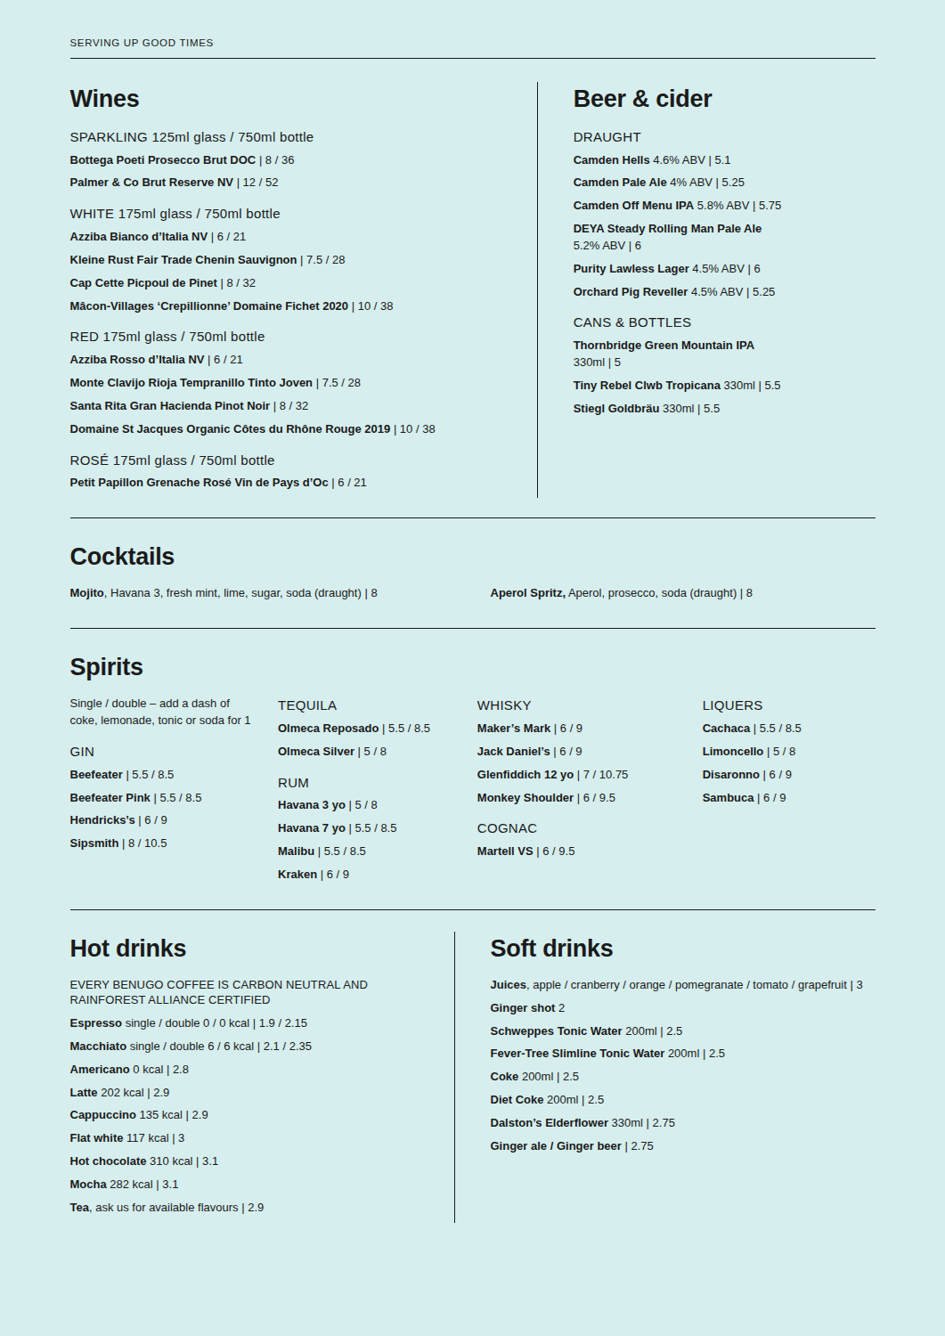Serving up good times
Wines
Sparkling 125ml glass / 750ml bottle
Bottega Poeti Prosecco Brut DOC | 8 / 36
Palmer & Co Brut Reserve NV | 12 / 52
White 175ml glass / 750ml bottle
Azziba Bianco d’Italia NV | 6 / 21
Kleine Rust Fair Trade Chenin Sauvignon | 7.5 / 28
Cap Cette Picpoul de Pinet | 8 / 32
Mâcon-Villages ‘Crepillionne’ Domaine Fichet 2020 | 10 / 38
Red 175ml glass / 750ml bottle
Azziba Rosso d’Italia NV | 6 / 21
Monte Clavijo Rioja Tempranillo Tinto Joven | 7.5 / 28
Santa Rita Gran Hacienda Pinot Noir | 8 / 32
Domaine St Jacques Organic Côtes du Rhône Rouge 2019 | 10 / 38
Rosé 175ml glass / 750ml bottle
Petit Papillon Grenache Rosé Vin de Pays d’Oc | 6 / 21
Beer & cider
Draught
Camden Hells 4.6% ABV | 5.1
Camden Pale Ale 4% ABV | 5.25
Camden Off Menu IPA 5.8% ABV | 5.75
DEYA Steady Rolling Man Pale Ale
5.2% ABV | 6
Purity Lawless Lager 4.5% ABV | 6
Orchard Pig Reveller 4.5% ABV | 5.25
Cans & bottles
Thornbridge Green Mountain IPA
330ml | 5
Tiny Rebel Clwb Tropicana 330ml | 5.5
Stiegl Goldbräu 330ml | 5.5
Cocktails
Mojito, Havana 3, fresh mint, lime, sugar, soda (draught) | 8
Aperol Spritz, Aperol, prosecco, soda (draught) | 8
Spirits
Single / double – add a dash of coke, lemonade, tonic or soda for 1
Gin
Beefeater | 5.5 / 8.5
Beefeater Pink | 5.5 / 8.5
Hendricks’s | 6 / 9
Sipsmith | 8 / 10.5
Tequila
Olmeca Reposado | 5.5 / 8.5
Olmeca Silver | 5 / 8
Rum
Havana 3 yo | 5 / 8
Havana 7 yo | 5.5 / 8.5
Malibu | 5.5 / 8.5
Kraken | 6 / 9
Whisky
Maker’s Mark | 6 / 9
Jack Daniel’s | 6 / 9
Glenfiddich 12 yo | 7 / 10.75
Monkey Shoulder | 6 / 9.5
Cognac
Martell VS | 6 / 9.5
Liquers
Cachaca | 5.5 / 8.5
Limoncello | 5 / 8
Disaronno | 6 / 9
Sambuca | 6 / 9
Hot drinks
Every Benugo coffee is carbon neutral and Rainforest Alliance certified
Espresso single / double 0 / 0 kcal | 1.9 / 2.15
Macchiato single / double 6 / 6 kcal | 2.1 / 2.35
Americano 0 kcal | 2.8
Latte 202 kcal | 2.9
Cappuccino 135 kcal | 2.9
Flat white 117 kcal | 3
Hot chocolate 310 kcal | 3.1
Mocha 282 kcal | 3.1
Tea, ask us for available flavours | 2.9
Soft drinks
Juices, apple / cranberry / orange / pomegranate / tomato / grapefruit | 3
Ginger shot 2
Schweppes Tonic Water 200ml | 2.5
Fever-Tree Slimline Tonic Water 200ml | 2.5
Coke 200ml | 2.5
Diet Coke 200ml | 2.5
Dalston’s Elderflower 330ml | 2.75
Ginger ale / Ginger beer | 2.75